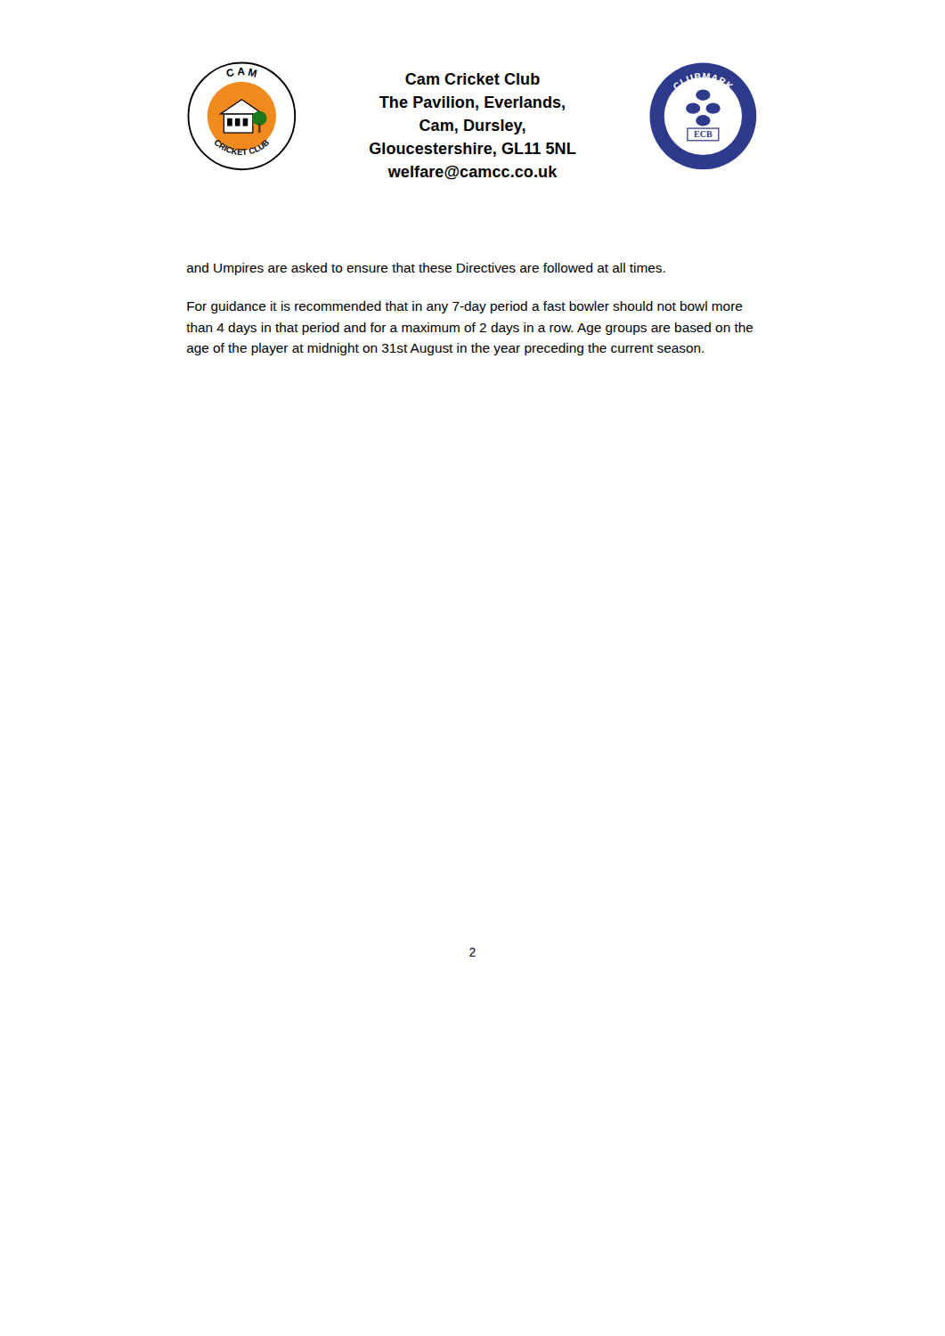C A M CRICKET CLUB
Cam Cricket Club
The Pavilion, Everlands,
Cam, Dursley,
Gloucestershire, GL11 5NL
welfare@camcc.co.uk
ECB CLUBMARK
and Umpires are asked to ensure that these Directives are followed at all times.
For guidance it is recommended that in any 7-day period a fast bowler should not bowl more than 4 days in that period and for a maximum of 2 days in a row. Age groups are based on the age of the player at midnight on 31st August in the year preceding the current season.
2